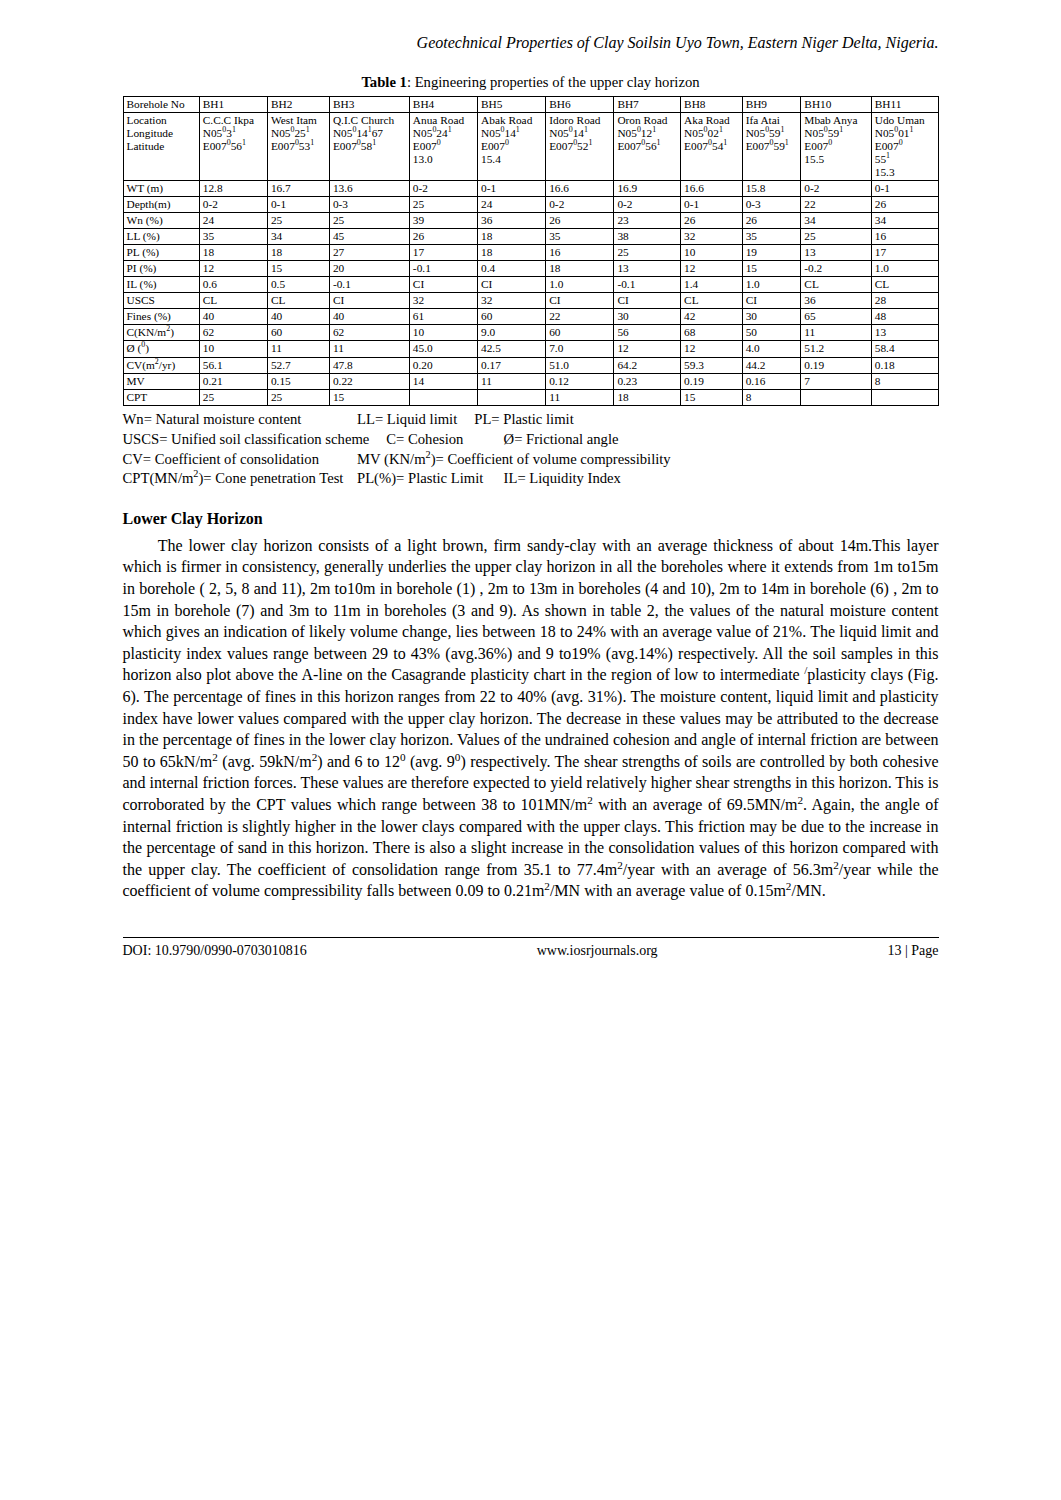Geotechnical Properties of Clay Soilsin Uyo Town, Eastern Niger Delta, Nigeria.
Table 1 : Engineering properties of the upper clay horizon
| Borehole No | BH1 | BH2 | BH3 | BH4 | BH5 | BH6 | BH7 | BH8 | BH9 | BH10 | BH11 |
| Location Longitude Latitude | C.C.C Ikpa N05 0 3 1 E007 0 56 1 | West Itam N05 0 25 1 E007 0 53 1 | Q.I.C Church N05 0 14 1 67 E007 0 58 1 | Anua Road N05 0 24 1 E007 0 13.0 | Abak Road N05 0 14 1 E007 0 15.4 | Idoro Road N05 0 14 1 E007 0 52 1 | Oron Road N05 0 12 1 E007 0 56 1 | Aka Road N05 0 02 1 E007 0 54 1 | Ifa Atai N05 0 59 1 E007 0 59 1 | Mbab Anya N05 0 59 1 E007 0 15.5 | Udo Uman N05 0 01 1 E007 0 55 1 15.3 |
| WT (m) | 12.8 | 16.7 | 13.6 | 0-2 | 0-1 | 16.6 | 16.9 | 16.6 | 15.8 | 0-2 | 0-1 |
| Depth(m) | 0-2 | 0-1 | 0-3 | 25 | 24 | 0-2 | 0-2 | 0-1 | 0-3 | 22 | 26 |
| Wn (%) | 24 | 25 | 25 | 39 | 36 | 26 | 23 | 26 | 26 | 34 | 34 |
| LL (%) | 35 | 34 | 45 | 26 | 18 | 35 | 38 | 32 | 35 | 25 | 16 |
| PL (%) | 18 | 18 | 27 | 17 | 18 | 16 | 25 | 10 | 19 | 13 | 17 |
| PI (%) | 12 | 15 | 20 | -0.1 | 0.4 | 18 | 13 | 12 | 15 | -0.2 | 1.0 |
| IL (%) | 0.6 | 0.5 | -0.1 | CI | CI | 1.0 | -0.1 | 1.4 | 1.0 | CL | CL |
| USCS | CL | CL | CI | 32 | 32 | CI | CI | CL | CI | 36 | 28 |
| Fines (%) | 40 | 40 | 40 | 61 | 60 | 22 | 30 | 42 | 30 | 65 | 48 |
| C(KN/m 2 ) | 62 | 60 | 62 | 10 | 9.0 | 60 | 56 | 68 | 50 | 11 | 13 |
| Ø ( 0 ) | 10 | 11 | 11 | 45.0 | 42.5 | 7.0 | 12 | 12 | 4.0 | 51.2 | 58.4 |
| CV(m 2 /yr) | 56.1 | 52.7 | 47.8 | 0.20 | 0.17 | 51.0 | 64.2 | 59.3 | 44.2 | 0.19 | 0.18 |
| MV | 0.21 | 0.15 | 0.22 | 14 | 11 | 0.12 | 0.23 | 0.19 | 0.16 | 7 | 8 |
| CPT | 25 | 25 | 15 | | | 11 | 18 | 15 | 8 | | |
Wn= Natural moisture content LL= Liquid limit PL= Plastic limit USCS= Unified soil classification scheme C= Cohesion Ø= Frictional angle CV= Coefficient of consolidation MV (KN/m2)= Coefficient of volume compressibility CPT(MN/m2)= Cone penetration Test PL(%)= Plastic Limit IL= Liquidity Index
Lower Clay Horizon
The lower clay horizon consists of a light brown, firm sandy-clay with an average thickness of about 14m.This layer which is firmer in consistency, generally underlies the upper clay horizon in all the boreholes where it extends from 1m to15m in borehole ( 2, 5, 8 and 11), 2m to10m in borehole (1) , 2m to 13m in boreholes (4 and 10), 2m to 14m in borehole (6) , 2m to 15m in borehole (7) and 3m to 11m in boreholes (3 and 9). As shown in table 2, the values of the natural moisture content which gives an indication of likely volume change, lies between 18 to 24% with an average value of 21%. The liquid limit and plasticity index values range between 29 to 43% (avg.36%) and 9 to19% (avg.14%) respectively. All the soil samples in this horizon also plot above the A-line on the Casagrande plasticity chart in the region of low to intermediate /plasticity clays (Fig. 6). The percentage of fines in this horizon ranges from 22 to 40% (avg. 31%). The moisture content, liquid limit and plasticity index have lower values compared with the upper clay horizon. The decrease in these values may be attributed to the decrease in the percentage of fines in the lower clay horizon. Values of the undrained cohesion and angle of internal friction are between 50 to 65kN/m2 (avg. 59kN/m2) and 6 to 120 (avg. 90) respectively. The shear strengths of soils are controlled by both cohesive and internal friction forces. These values are therefore expected to yield relatively higher shear strengths in this horizon. This is corroborated by the CPT values which range between 38 to 101MN/m2 with an average of 69.5MN/m2. Again, the angle of internal friction is slightly higher in the lower clays compared with the upper clays. This friction may be due to the increase in the percentage of sand in this horizon. There is also a slight increase in the consolidation values of this horizon compared with the upper clay. The coefficient of consolidation range from 35.1 to 77.4m2/year with an average of 56.3m2/year while the coefficient of volume compressibility falls between 0.09 to 0.21m2/MN with an average value of 0.15m2/MN.
DOI: 10.9790/0990-0703010816 www.iosrjournals.org 13 | Page